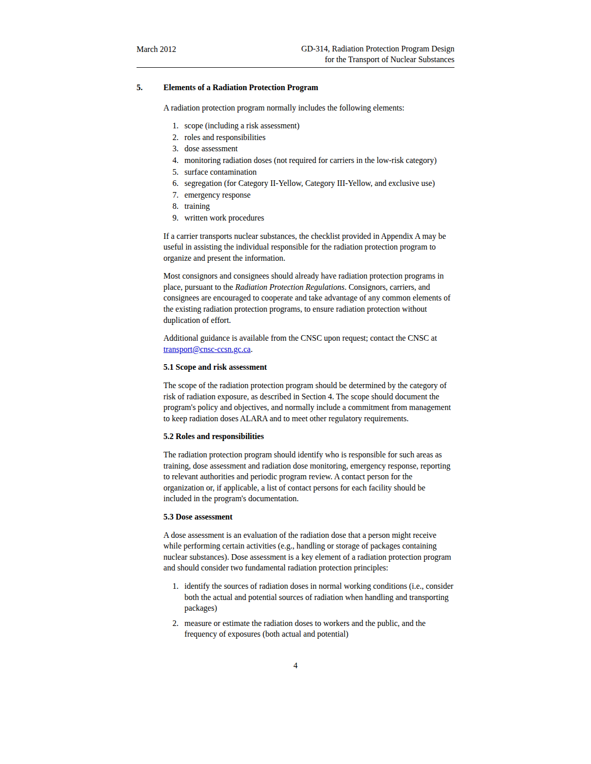March 2012
GD-314, Radiation Protection Program Design
for the Transport of Nuclear Substances
5. Elements of a Radiation Protection Program
A radiation protection program normally includes the following elements:
scope (including a risk assessment)
roles and responsibilities
dose assessment
monitoring radiation doses (not required for carriers in the low-risk category)
surface contamination
segregation (for Category II-Yellow, Category III-Yellow, and exclusive use)
emergency response
training
written work procedures
If a carrier transports nuclear substances, the checklist provided in Appendix A may be useful in assisting the individual responsible for the radiation protection program to organize and present the information.
Most consignors and consignees should already have radiation protection programs in place, pursuant to the Radiation Protection Regulations. Consignors, carriers, and consignees are encouraged to cooperate and take advantage of any common elements of the existing radiation protection programs, to ensure radiation protection without duplication of effort.
Additional guidance is available from the CNSC upon request; contact the CNSC at transport@cnsc-ccsn.gc.ca.
5.1 Scope and risk assessment
The scope of the radiation protection program should be determined by the category of risk of radiation exposure, as described in Section 4. The scope should document the program's policy and objectives, and normally include a commitment from management to keep radiation doses ALARA and to meet other regulatory requirements.
5.2 Roles and responsibilities
The radiation protection program should identify who is responsible for such areas as training, dose assessment and radiation dose monitoring, emergency response, reporting to relevant authorities and periodic program review. A contact person for the organization or, if applicable, a list of contact persons for each facility should be included in the program's documentation.
5.3 Dose assessment
A dose assessment is an evaluation of the radiation dose that a person might receive while performing certain activities (e.g., handling or storage of packages containing nuclear substances). Dose assessment is a key element of a radiation protection program and should consider two fundamental radiation protection principles:
identify the sources of radiation doses in normal working conditions (i.e., consider both the actual and potential sources of radiation when handling and transporting packages)
measure or estimate the radiation doses to workers and the public, and the frequency of exposures (both actual and potential)
4